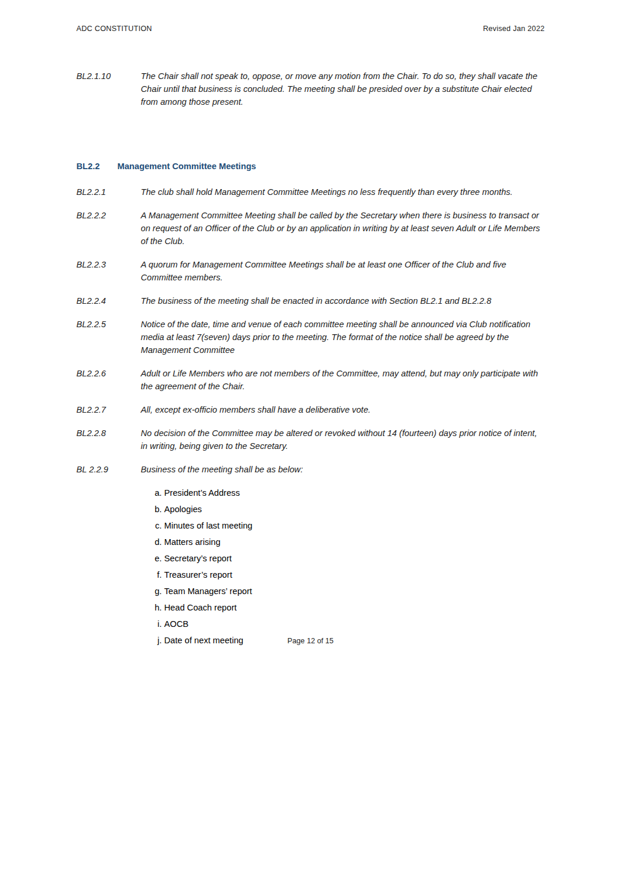ADC CONSTITUTION
Revised Jan 2022
BL2.1.10
The Chair shall not speak to, oppose, or move any motion from the Chair. To do so, they shall vacate the Chair until that business is concluded. The meeting shall be presided over by a substitute Chair elected from among those present.
BL2.2
Management Committee Meetings
BL2.2.1
The club shall hold Management Committee Meetings no less frequently than every three months.
BL2.2.2
A Management Committee Meeting shall be called by the Secretary when there is business to transact or on request of an Officer of the Club or by an application in writing by at least seven Adult or Life Members of the Club.
BL2.2.3
A quorum for Management Committee Meetings shall be at least one Officer of the Club and five Committee members.
BL2.2.4
The business of the meeting shall be enacted in accordance with Section BL2.1 and BL2.2.8
BL2.2.5
Notice of the date, time and venue of each committee meeting shall be announced via Club notification media at least 7(seven) days prior to the meeting. The format of the notice shall be agreed by the Management Committee
BL2.2.6
Adult or Life Members who are not members of the Committee, may attend, but may only participate with the agreement of the Chair.
BL2.2.7
All, except ex-officio members shall have a deliberative vote.
BL2.2.8
No decision of the Committee may be altered or revoked without 14 (fourteen) days prior notice of intent, in writing, being given to the Secretary.
BL 2.2.9
Business of the meeting shall be as below:
President’s Address
Apologies
Minutes of last meeting
Matters arising
Secretary’s report
Treasurer’s report
Team Managers’ report
Head Coach report
AOCB
Date of next meeting
Page 12 of 15